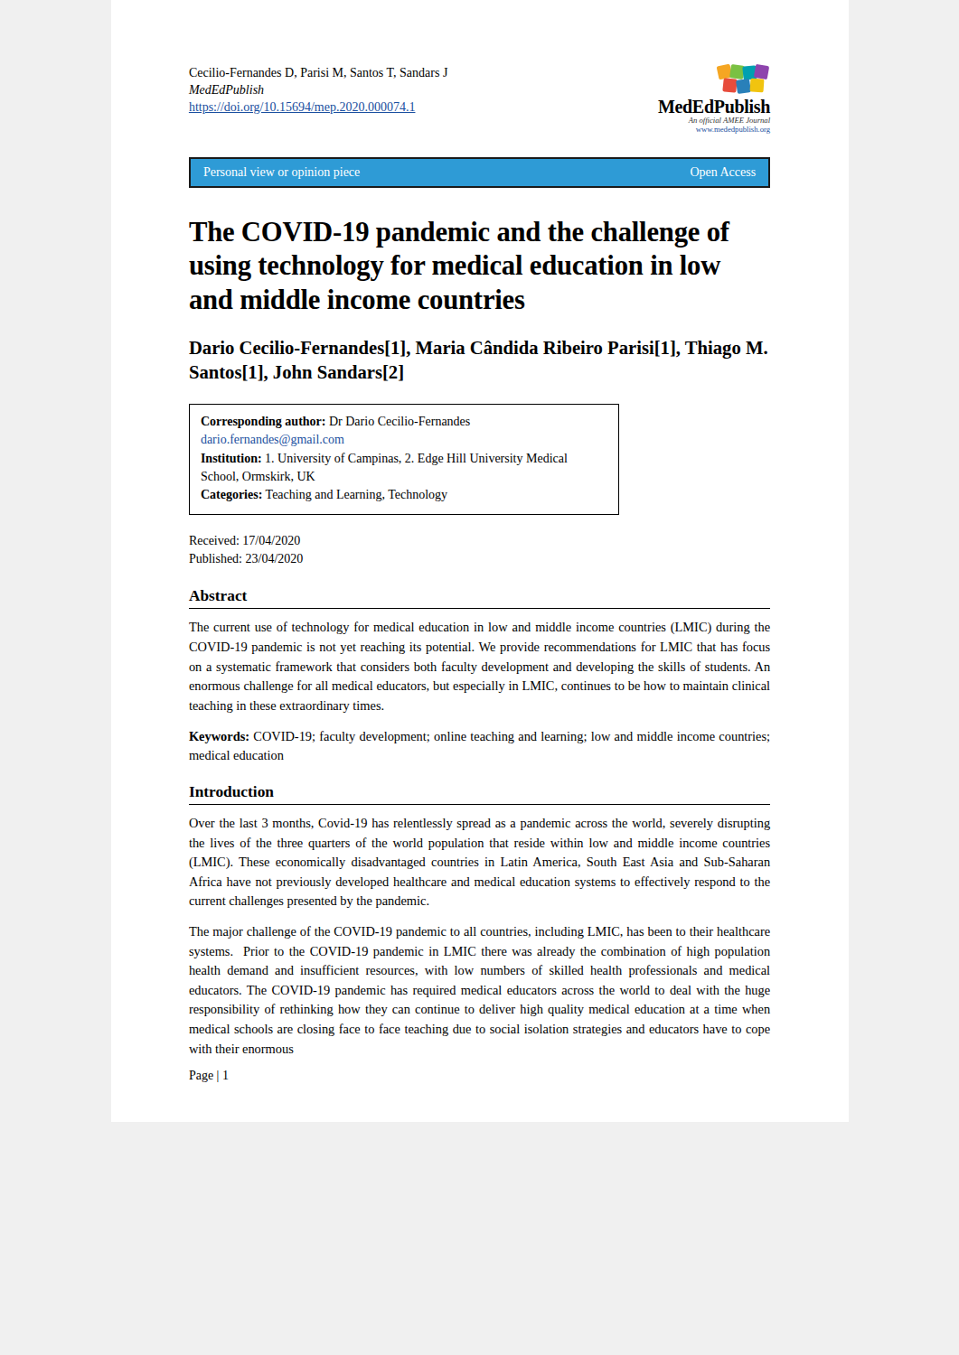Cecilio-Fernandes D, Parisi M, Santos T, Sandars J
MedEdPublish
https://doi.org/10.15694/mep.2020.000074.1
MedEdPublish
An official AMEE Journal
www.mededpublish.org
Personal view or opinion piece Open Access
The COVID-19 pandemic and the challenge of using technology for medical education in low and middle income countries
Dario Cecilio-Fernandes[1], Maria Cândida Ribeiro Parisi[1], Thiago M. Santos[1], John Sandars[2]
Corresponding author: Dr Dario Cecilio-Fernandes dario.fernandes@gmail.com
Institution: 1. University of Campinas, 2. Edge Hill University Medical School, Ormskirk, UK
Categories: Teaching and Learning, Technology
Received: 17/04/2020
Published: 23/04/2020
Abstract
The current use of technology for medical education in low and middle income countries (LMIC) during the COVID-19 pandemic is not yet reaching its potential. We provide recommendations for LMIC that has focus on a systematic framework that considers both faculty development and developing the skills of students. An enormous challenge for all medical educators, but especially in LMIC, continues to be how to maintain clinical teaching in these extraordinary times.
Keywords: COVID-19; faculty development; online teaching and learning; low and middle income countries; medical education
Introduction
Over the last 3 months, Covid-19 has relentlessly spread as a pandemic across the world, severely disrupting the lives of the three quarters of the world population that reside within low and middle income countries (LMIC). These economically disadvantaged countries in Latin America, South East Asia and Sub-Saharan Africa have not previously developed healthcare and medical education systems to effectively respond to the current challenges presented by the pandemic.
The major challenge of the COVID-19 pandemic to all countries, including LMIC, has been to their healthcare systems. Prior to the COVID-19 pandemic in LMIC there was already the combination of high population health demand and insufficient resources, with low numbers of skilled health professionals and medical educators. The COVID-19 pandemic has required medical educators across the world to deal with the huge responsibility of rethinking how they can continue to deliver high quality medical education at a time when medical schools are closing face to face teaching due to social isolation strategies and educators have to cope with their enormous
Page | 1